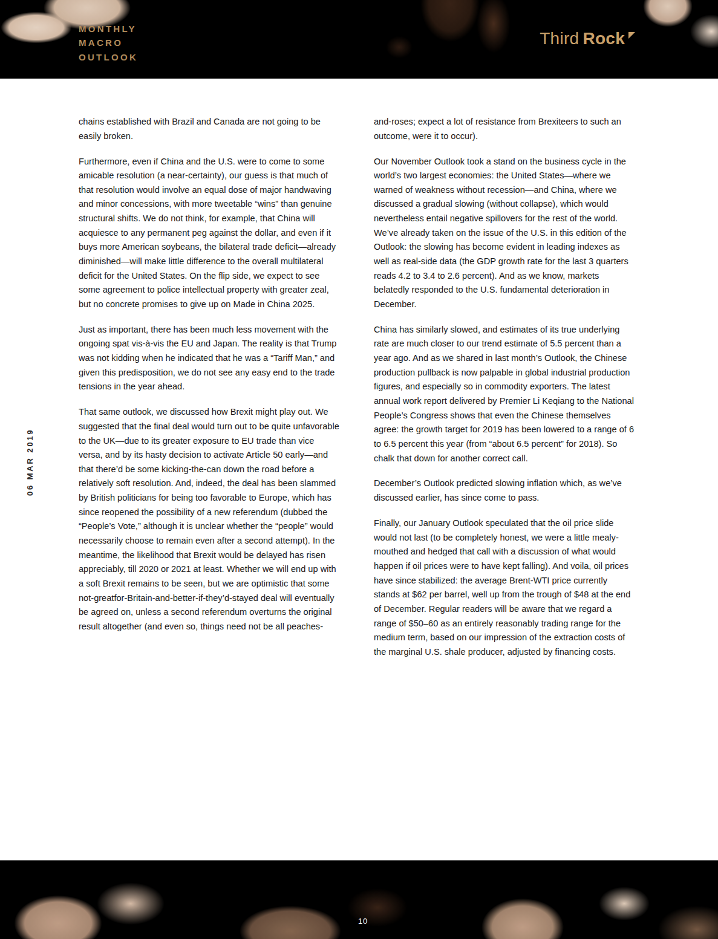Monthly
Macro
Outlook
Third Rock
06 MAR 2019
chains established with Brazil and Canada are not going to be easily broken.
Furthermore, even if China and the U.S. were to come to some amicable resolution (a near-certainty), our guess is that much of that resolution would involve an equal dose of major handwaving and minor concessions, with more tweetable “wins” than genuine structural shifts. We do not think, for example, that China will acquiesce to any permanent peg against the dollar, and even if it buys more American soybeans, the bilateral trade deficit—already diminished—will make little difference to the overall multilateral deficit for the United States. On the flip side, we expect to see some agreement to police intellectual property with greater zeal, but no concrete promises to give up on Made in China 2025.
Just as important, there has been much less movement with the ongoing spat vis-à-vis the EU and Japan. The reality is that Trump was not kidding when he indicated that he was a “Tariff Man,” and given this predisposition, we do not see any easy end to the trade tensions in the year ahead.
That same outlook, we discussed how Brexit might play out. We suggested that the final deal would turn out to be quite unfavorable to the UK—due to its greater exposure to EU trade than vice versa, and by its hasty decision to activate Article 50 early—and that there’d be some kicking-the-can down the road before a relatively soft resolution. And, indeed, the deal has been slammed by British politicians for being too favorable to Europe, which has since reopened the possibility of a new referendum (dubbed the “People’s Vote,” although it is unclear whether the “people” would necessarily choose to remain even after a second attempt). In the meantime, the likelihood that Brexit would be delayed has risen appreciably, till 2020 or 2021 at least. Whether we will end up with a soft Brexit remains to be seen, but we are optimistic that some not-greatfor-Britain-and-better-if-they’d-stayed deal will eventually be agreed on, unless a second referendum overturns the original result altogether (and even so, things need not be all peaches-and-roses; expect a lot of resistance from Brexiteers to such an outcome, were it to occur).
Our November Outlook took a stand on the business cycle in the world’s two largest economies: the United States—where we warned of weakness without recession—and China, where we discussed a gradual slowing (without collapse), which would nevertheless entail negative spillovers for the rest of the world. We’ve already taken on the issue of the U.S. in this edition of the Outlook: the slowing has become evident in leading indexes as well as real-side data (the GDP growth rate for the last 3 quarters reads 4.2 to 3.4 to 2.6 percent). And as we know, markets belatedly responded to the U.S. fundamental deterioration in December.
China has similarly slowed, and estimates of its true underlying rate are much closer to our trend estimate of 5.5 percent than a year ago. And as we shared in last month’s Outlook, the Chinese production pullback is now palpable in global industrial production figures, and especially so in commodity exporters. The latest annual work report delivered by Premier Li Keqiang to the National People’s Congress shows that even the Chinese themselves agree: the growth target for 2019 has been lowered to a range of 6 to 6.5 percent this year (from “about 6.5 percent” for 2018). So chalk that down for another correct call.
December’s Outlook predicted slowing inflation which, as we’ve discussed earlier, has since come to pass.
Finally, our January Outlook speculated that the oil price slide would not last (to be completely honest, we were a little mealy-mouthed and hedged that call with a discussion of what would happen if oil prices were to have kept falling). And voila, oil prices have since stabilized: the average Brent-WTI price currently stands at $62 per barrel, well up from the trough of $48 at the end of December. Regular readers will be aware that we regard a range of $50–60 as an entirely reasonably trading range for the medium term, based on our impression of the extraction costs of the marginal U.S. shale producer, adjusted by financing costs.
10